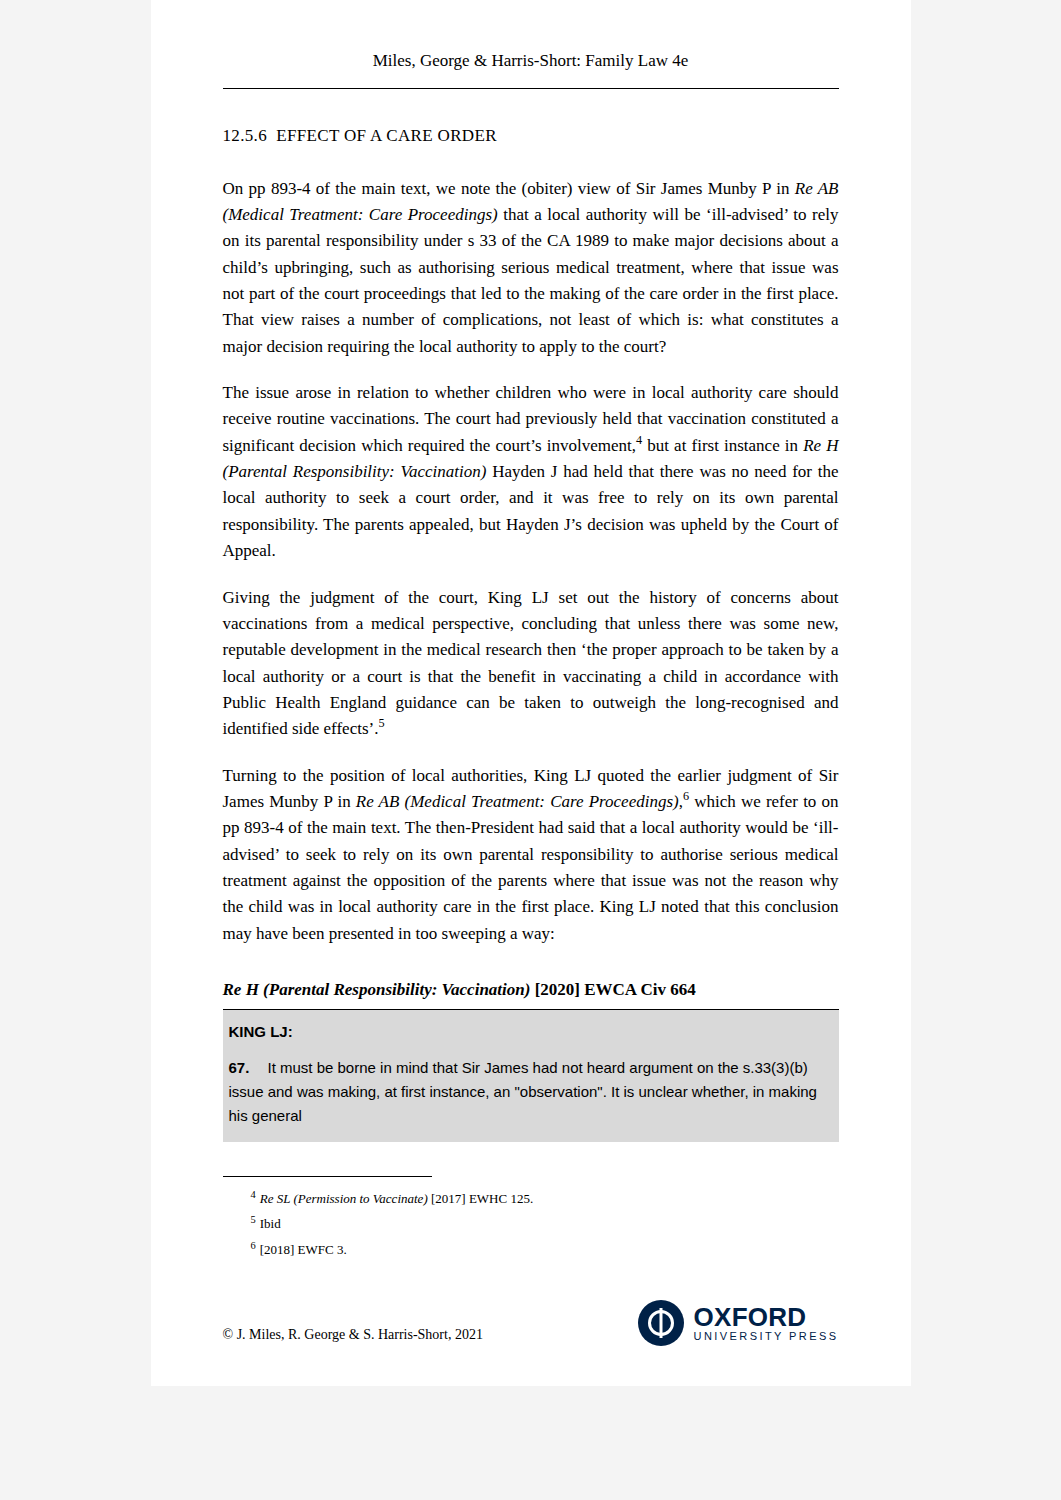Miles, George & Harris-Short: Family Law 4e
12.5.6 EFFECT OF A CARE ORDER
On pp 893-4 of the main text, we note the (obiter) view of Sir James Munby P in Re AB (Medical Treatment: Care Proceedings) that a local authority will be ‘ill-advised’ to rely on its parental responsibility under s 33 of the CA 1989 to make major decisions about a child’s upbringing, such as authorising serious medical treatment, where that issue was not part of the court proceedings that led to the making of the care order in the first place. That view raises a number of complications, not least of which is: what constitutes a major decision requiring the local authority to apply to the court?
The issue arose in relation to whether children who were in local authority care should receive routine vaccinations. The court had previously held that vaccination constituted a significant decision which required the court’s involvement,4 but at first instance in Re H (Parental Responsibility: Vaccination) Hayden J had held that there was no need for the local authority to seek a court order, and it was free to rely on its own parental responsibility. The parents appealed, but Hayden J’s decision was upheld by the Court of Appeal.
Giving the judgment of the court, King LJ set out the history of concerns about vaccinations from a medical perspective, concluding that unless there was some new, reputable development in the medical research then ‘the proper approach to be taken by a local authority or a court is that the benefit in vaccinating a child in accordance with Public Health England guidance can be taken to outweigh the long-recognised and identified side effects’.5
Turning to the position of local authorities, King LJ quoted the earlier judgment of Sir James Munby P in Re AB (Medical Treatment: Care Proceedings),6 which we refer to on pp 893-4 of the main text. The then-President had said that a local authority would be ‘ill-advised’ to seek to rely on its own parental responsibility to authorise serious medical treatment against the opposition of the parents where that issue was not the reason why the child was in local authority care in the first place. King LJ noted that this conclusion may have been presented in too sweeping a way:
Re H (Parental Responsibility: Vaccination) [2020] EWCA Civ 664
KING LJ:
67. It must be borne in mind that Sir James had not heard argument on the s.33(3)(b) issue and was making, at first instance, an "observation". It is unclear whether, in making his general
4 Re SL (Permission to Vaccinate) [2017] EWHC 125.
5 Ibid
6[2018] EWFC 3.
© J. Miles, R. George & S. Harris-Short, 2021
OXFORD
UNIVERSITY PRESS